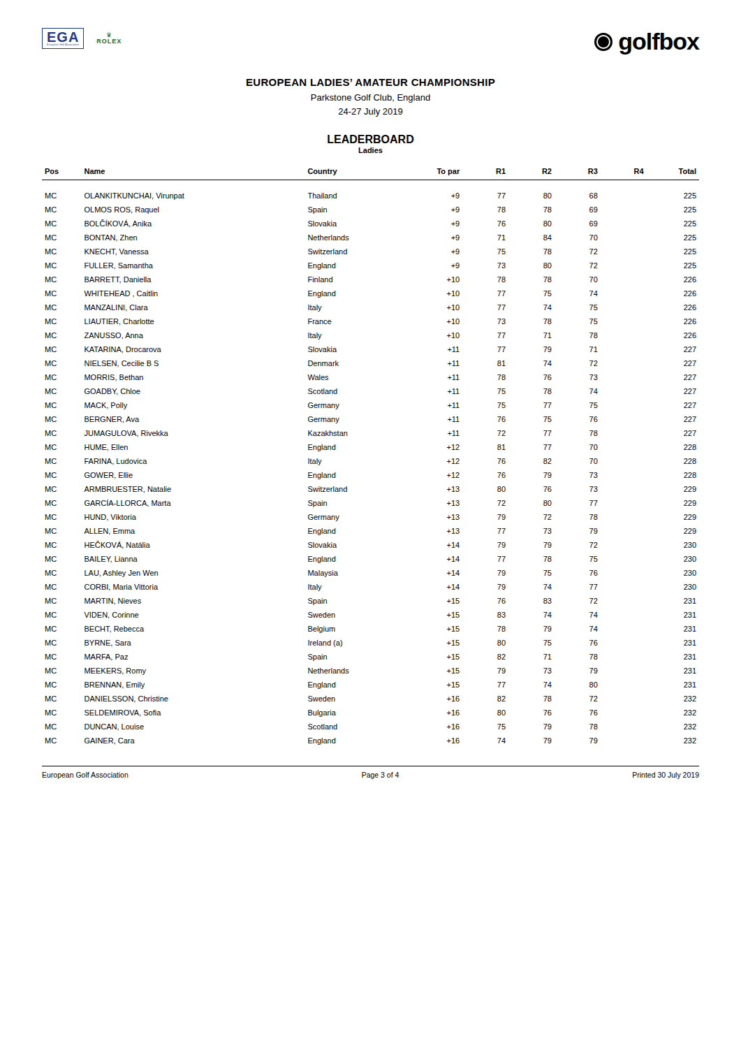EGA
European Golf Association
♛
ROLEX
golfbox
EUROPEAN LADIES’ AMATEUR CHAMPIONSHIP
Parkstone Golf Club, England
24-27 July 2019
LEADERBOARD
Ladies
| Pos | Name | Country | To par | R1 | R2 | R3 | R4 | Total |
| --- | --- | --- | --- | --- | --- | --- | --- | --- |
| MC | OLANKITKUNCHAI, Virunpat | Thailand | +9 | 77 | 80 | 68 | | 225 |
| MC | OLMOS ROS, Raquel | Spain | +9 | 78 | 78 | 69 | | 225 |
| MC | BOLČÍKOVÁ, Anika | Slovakia | +9 | 76 | 80 | 69 | | 225 |
| MC | BONTAN, Zhen | Netherlands | +9 | 71 | 84 | 70 | | 225 |
| MC | KNECHT, Vanessa | Switzerland | +9 | 75 | 78 | 72 | | 225 |
| MC | FULLER, Samantha | England | +9 | 73 | 80 | 72 | | 225 |
| MC | BARRETT, Daniella | Finland | +10 | 78 | 78 | 70 | | 226 |
| MC | WHITEHEAD , Caitlin | England | +10 | 77 | 75 | 74 | | 226 |
| MC | MANZALINI, Clara | Italy | +10 | 77 | 74 | 75 | | 226 |
| MC | LIAUTIER, Charlotte | France | +10 | 73 | 78 | 75 | | 226 |
| MC | ZANUSSO, Anna | Italy | +10 | 77 | 71 | 78 | | 226 |
| MC | KATARINA, Drocarova | Slovakia | +11 | 77 | 79 | 71 | | 227 |
| MC | NIELSEN, Cecilie B S | Denmark | +11 | 81 | 74 | 72 | | 227 |
| MC | MORRIS, Bethan | Wales | +11 | 78 | 76 | 73 | | 227 |
| MC | GOADBY, Chloe | Scotland | +11 | 75 | 78 | 74 | | 227 |
| MC | MACK, Polly | Germany | +11 | 75 | 77 | 75 | | 227 |
| MC | BERGNER, Ava | Germany | +11 | 76 | 75 | 76 | | 227 |
| MC | JUMAGULOVA, Rivekka | Kazakhstan | +11 | 72 | 77 | 78 | | 227 |
| MC | HUME, Ellen | England | +12 | 81 | 77 | 70 | | 228 |
| MC | FARINA, Ludovica | Italy | +12 | 76 | 82 | 70 | | 228 |
| MC | GOWER, Ellie | England | +12 | 76 | 79 | 73 | | 228 |
| MC | ARMBRUESTER, Natalie | Switzerland | +13 | 80 | 76 | 73 | | 229 |
| MC | GARCÍA-LLORCA, Marta | Spain | +13 | 72 | 80 | 77 | | 229 |
| MC | HUND, Viktoria | Germany | +13 | 79 | 72 | 78 | | 229 |
| MC | ALLEN, Emma | England | +13 | 77 | 73 | 79 | | 229 |
| MC | HEČKOVÁ, Natália | Slovakia | +14 | 79 | 79 | 72 | | 230 |
| MC | BAILEY, Lianna | England | +14 | 77 | 78 | 75 | | 230 |
| MC | LAU, Ashley Jen Wen | Malaysia | +14 | 79 | 75 | 76 | | 230 |
| MC | CORBI, Maria Vittoria | Italy | +14 | 79 | 74 | 77 | | 230 |
| MC | MARTIN, Nieves | Spain | +15 | 76 | 83 | 72 | | 231 |
| MC | VIDEN, Corinne | Sweden | +15 | 83 | 74 | 74 | | 231 |
| MC | BECHT, Rebecca | Belgium | +15 | 78 | 79 | 74 | | 231 |
| MC | BYRNE, Sara | Ireland (a) | +15 | 80 | 75 | 76 | | 231 |
| MC | MARFA, Paz | Spain | +15 | 82 | 71 | 78 | | 231 |
| MC | MEEKERS, Romy | Netherlands | +15 | 79 | 73 | 79 | | 231 |
| MC | BRENNAN, Emily | England | +15 | 77 | 74 | 80 | | 231 |
| MC | DANIELSSON, Christine | Sweden | +16 | 82 | 78 | 72 | | 232 |
| MC | SELDEMIROVA, Sofia | Bulgaria | +16 | 80 | 76 | 76 | | 232 |
| MC | DUNCAN, Louise | Scotland | +16 | 75 | 79 | 78 | | 232 |
| MC | GAINER, Cara | England | +16 | 74 | 79 | 79 | | 232 |
European Golf Association Page 3 of 4 Printed 30 July 2019